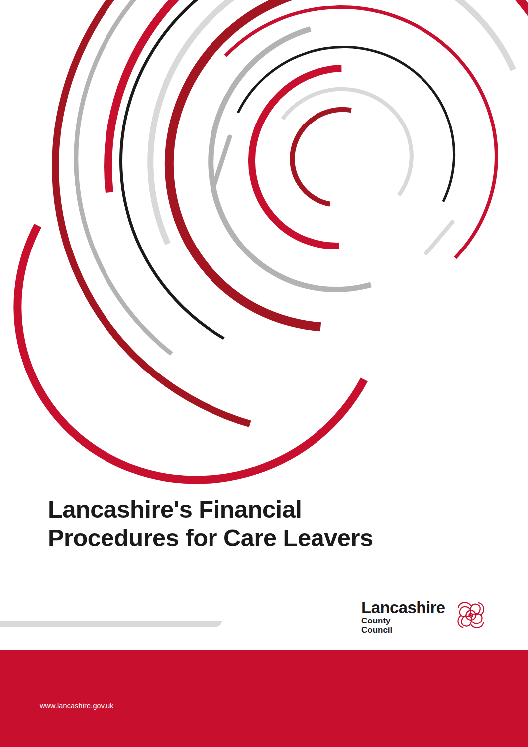Lancashire's Financial
Procedures for Care Leavers
Lancashire County Council
www.lancashire.gov.uk